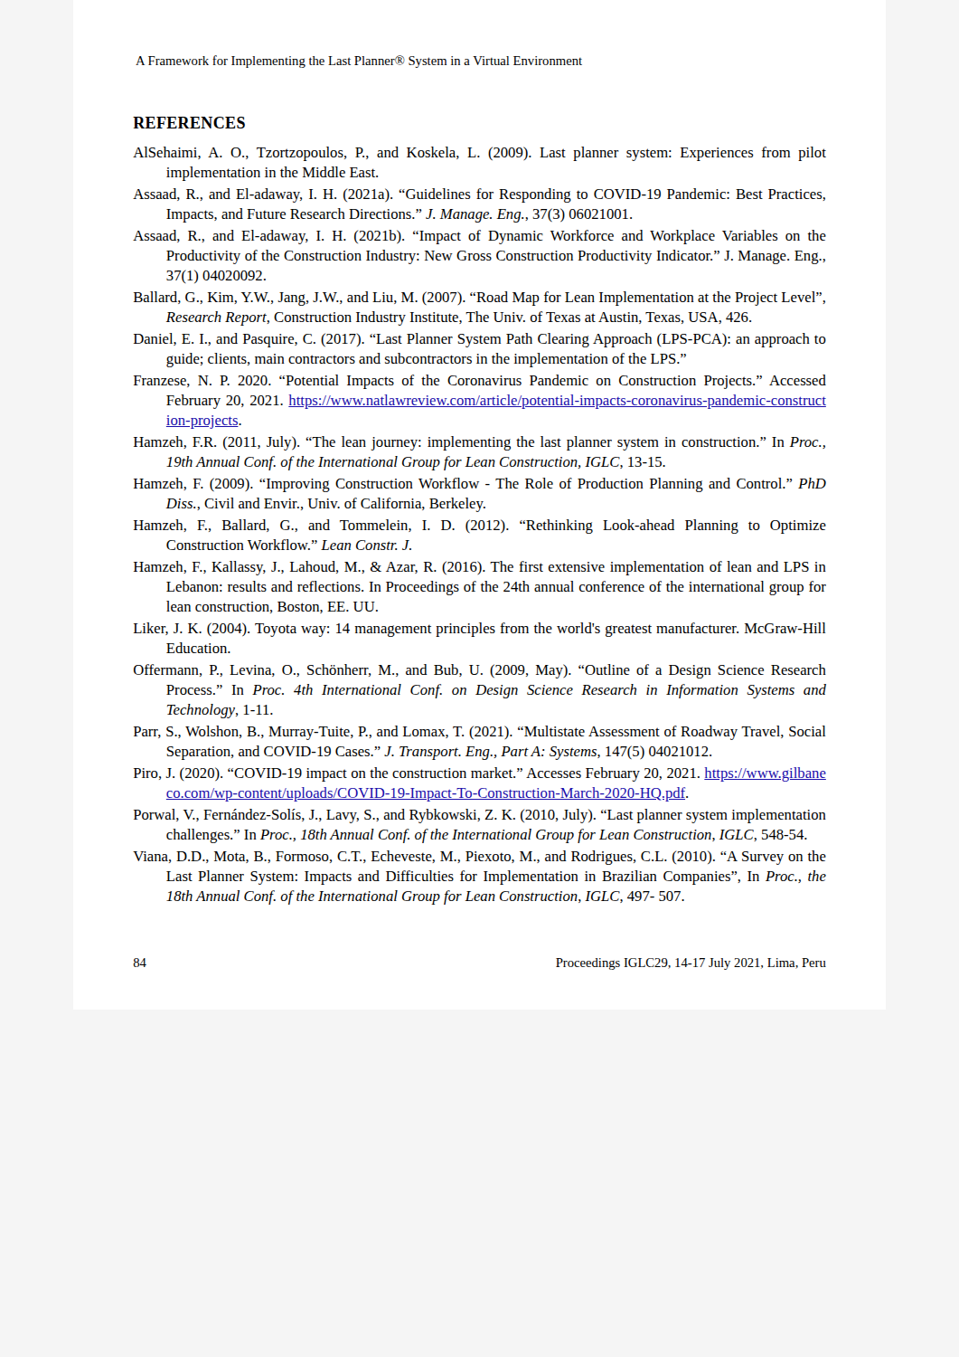A Framework for Implementing the Last Planner® System in a Virtual Environment
REFERENCES
AlSehaimi, A. O., Tzortzopoulos, P., and Koskela, L. (2009). Last planner system: Experiences from pilot implementation in the Middle East.
Assaad, R., and El-adaway, I. H. (2021a). “Guidelines for Responding to COVID-19 Pandemic: Best Practices, Impacts, and Future Research Directions.” J. Manage. Eng., 37(3) 06021001.
Assaad, R., and El-adaway, I. H. (2021b). “Impact of Dynamic Workforce and Workplace Variables on the Productivity of the Construction Industry: New Gross Construction Productivity Indicator.” J. Manage. Eng., 37(1) 04020092.
Ballard, G., Kim, Y.W., Jang, J.W., and Liu, M. (2007). “Road Map for Lean Implementation at the Project Level”, Research Report, Construction Industry Institute, The Univ. of Texas at Austin, Texas, USA, 426.
Daniel, E. I., and Pasquire, C. (2017). “Last Planner System Path Clearing Approach (LPS-PCA): an approach to guide; clients, main contractors and subcontractors in the implementation of the LPS.”
Franzese, N. P. 2020. “Potential Impacts of the Coronavirus Pandemic on Construction Projects.” Accessed February 20, 2021. https://www.natlawreview.com/article/potential-impacts-coronavirus-pandemic-construction-projects.
Hamzeh, F.R. (2011, July). “The lean journey: implementing the last planner system in construction.” In Proc., 19th Annual Conf. of the International Group for Lean Construction, IGLC, 13-15.
Hamzeh, F. (2009). “Improving Construction Workflow - The Role of Production Planning and Control.” PhD Diss., Civil and Envir., Univ. of California, Berkeley.
Hamzeh, F., Ballard, G., and Tommelein, I. D. (2012). “Rethinking Look-ahead Planning to Optimize Construction Workflow.” Lean Constr. J.
Hamzeh, F., Kallassy, J., Lahoud, M., & Azar, R. (2016). The first extensive implementation of lean and LPS in Lebanon: results and reflections. In Proceedings of the 24th annual conference of the international group for lean construction, Boston, EE. UU.
Liker, J. K. (2004). Toyota way: 14 management principles from the world's greatest manufacturer. McGraw-Hill Education.
Offermann, P., Levina, O., Schönherr, M., and Bub, U. (2009, May). “Outline of a Design Science Research Process.” In Proc. 4th International Conf. on Design Science Research in Information Systems and Technology, 1-11.
Parr, S., Wolshon, B., Murray-Tuite, P., and Lomax, T. (2021). “Multistate Assessment of Roadway Travel, Social Separation, and COVID-19 Cases.” J. Transport. Eng., Part A: Systems, 147(5) 04021012.
Piro, J. (2020). “COVID-19 impact on the construction market.” Accesses February 20, 2021. https://www.gilbaneco.com/wp-content/uploads/COVID-19-Impact-To-Construction-March-2020-HQ.pdf.
Porwal, V., Fernández-Solís, J., Lavy, S., and Rybkowski, Z. K. (2010, July). “Last planner system implementation challenges.” In Proc., 18th Annual Conf. of the International Group for Lean Construction, IGLC, 548-54.
Viana, D.D., Mota, B., Formoso, C.T., Echeveste, M., Piexoto, M., and Rodrigues, C.L. (2010). “A Survey on the Last Planner System: Impacts and Difficulties for Implementation in Brazilian Companies”, In Proc., the 18th Annual Conf. of the International Group for Lean Construction, IGLC, 497- 507.
84 Proceedings IGLC29, 14-17 July 2021, Lima, Peru